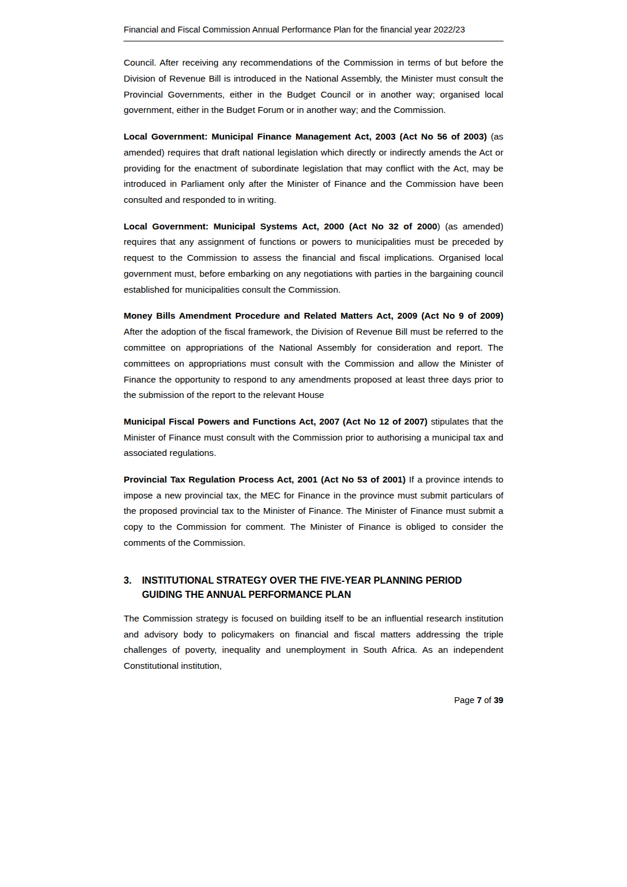Financial and Fiscal Commission Annual Performance Plan for the financial year 2022/23
Council. After receiving any recommendations of the Commission in terms of but before the Division of Revenue Bill is introduced in the National Assembly, the Minister must consult the Provincial Governments, either in the Budget Council or in another way; organised local government, either in the Budget Forum or in another way; and the Commission.
Local Government: Municipal Finance Management Act, 2003 (Act No 56 of 2003) (as amended) requires that draft national legislation which directly or indirectly amends the Act or providing for the enactment of subordinate legislation that may conflict with the Act, may be introduced in Parliament only after the Minister of Finance and the Commission have been consulted and responded to in writing.
Local Government: Municipal Systems Act, 2000 (Act No 32 of 2000) (as amended) requires that any assignment of functions or powers to municipalities must be preceded by request to the Commission to assess the financial and fiscal implications. Organised local government must, before embarking on any negotiations with parties in the bargaining council established for municipalities consult the Commission.
Money Bills Amendment Procedure and Related Matters Act, 2009 (Act No 9 of 2009) After the adoption of the fiscal framework, the Division of Revenue Bill must be referred to the committee on appropriations of the National Assembly for consideration and report. The committees on appropriations must consult with the Commission and allow the Minister of Finance the opportunity to respond to any amendments proposed at least three days prior to the submission of the report to the relevant House
Municipal Fiscal Powers and Functions Act, 2007 (Act No 12 of 2007) stipulates that the Minister of Finance must consult with the Commission prior to authorising a municipal tax and associated regulations.
Provincial Tax Regulation Process Act, 2001 (Act No 53 of 2001) If a province intends to impose a new provincial tax, the MEC for Finance in the province must submit particulars of the proposed provincial tax to the Minister of Finance. The Minister of Finance must submit a copy to the Commission for comment. The Minister of Finance is obliged to consider the comments of the Commission.
3. Institutional strategy over the five-year planning period guiding the annual performance plan
The Commission strategy is focused on building itself to be an influential research institution and advisory body to policymakers on financial and fiscal matters addressing the triple challenges of poverty, inequality and unemployment in South Africa. As an independent Constitutional institution,
Page 7 of 39